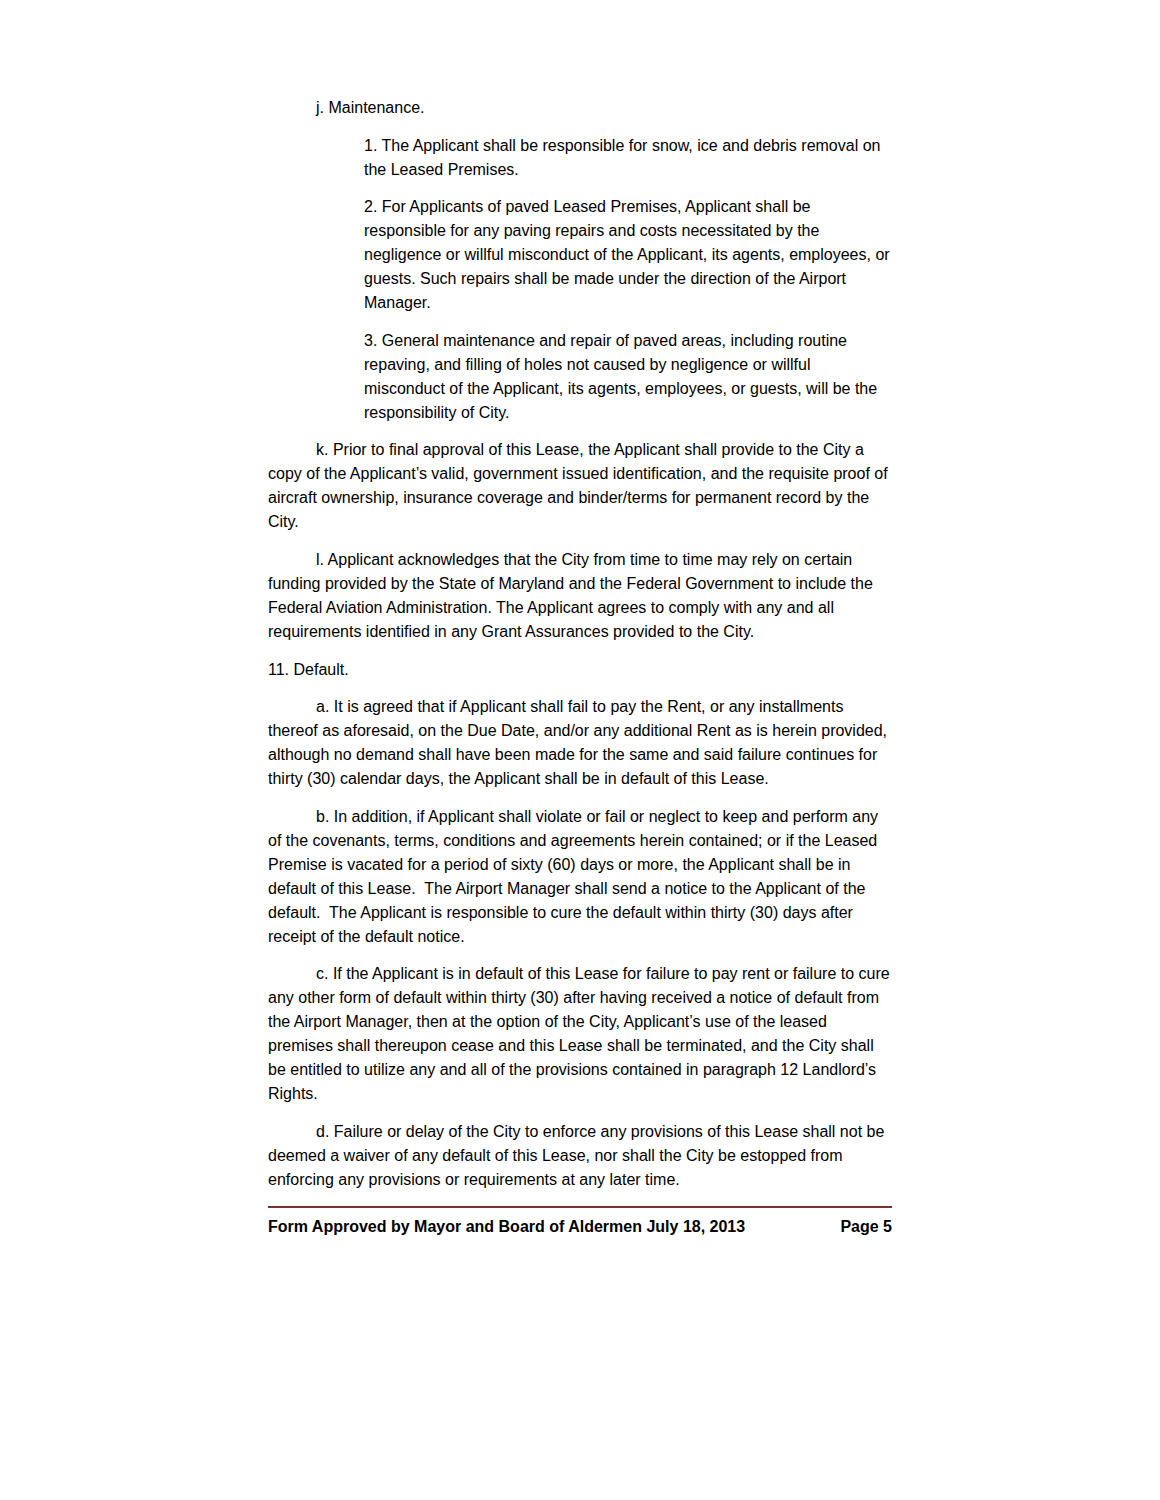j. Maintenance.
1. The Applicant shall be responsible for snow, ice and debris removal on the Leased Premises.
2. For Applicants of paved Leased Premises, Applicant shall be responsible for any paving repairs and costs necessitated by the negligence or willful misconduct of the Applicant, its agents, employees, or guests. Such repairs shall be made under the direction of the Airport Manager.
3. General maintenance and repair of paved areas, including routine repaving, and filling of holes not caused by negligence or willful misconduct of the Applicant, its agents, employees, or guests, will be the responsibility of City.
k. Prior to final approval of this Lease, the Applicant shall provide to the City a copy of the Applicant’s valid, government issued identification, and the requisite proof of aircraft ownership, insurance coverage and binder/terms for permanent record by the City.
l. Applicant acknowledges that the City from time to time may rely on certain funding provided by the State of Maryland and the Federal Government to include the Federal Aviation Administration. The Applicant agrees to comply with any and all requirements identified in any Grant Assurances provided to the City.
11. Default.
a. It is agreed that if Applicant shall fail to pay the Rent, or any installments thereof as aforesaid, on the Due Date, and/or any additional Rent as is herein provided, although no demand shall have been made for the same and said failure continues for thirty (30) calendar days, the Applicant shall be in default of this Lease.
b. In addition, if Applicant shall violate or fail or neglect to keep and perform any of the covenants, terms, conditions and agreements herein contained; or if the Leased Premise is vacated for a period of sixty (60) days or more, the Applicant shall be in default of this Lease. The Airport Manager shall send a notice to the Applicant of the default. The Applicant is responsible to cure the default within thirty (30) days after receipt of the default notice.
c. If the Applicant is in default of this Lease for failure to pay rent or failure to cure any other form of default within thirty (30) after having received a notice of default from the Airport Manager, then at the option of the City, Applicant’s use of the leased premises shall thereupon cease and this Lease shall be terminated, and the City shall be entitled to utilize any and all of the provisions contained in paragraph 12 Landlord’s Rights.
d. Failure or delay of the City to enforce any provisions of this Lease shall not be deemed a waiver of any default of this Lease, nor shall the City be estopped from enforcing any provisions or requirements at any later time.
Form Approved by Mayor and Board of Aldermen July 18, 2013 Page 5